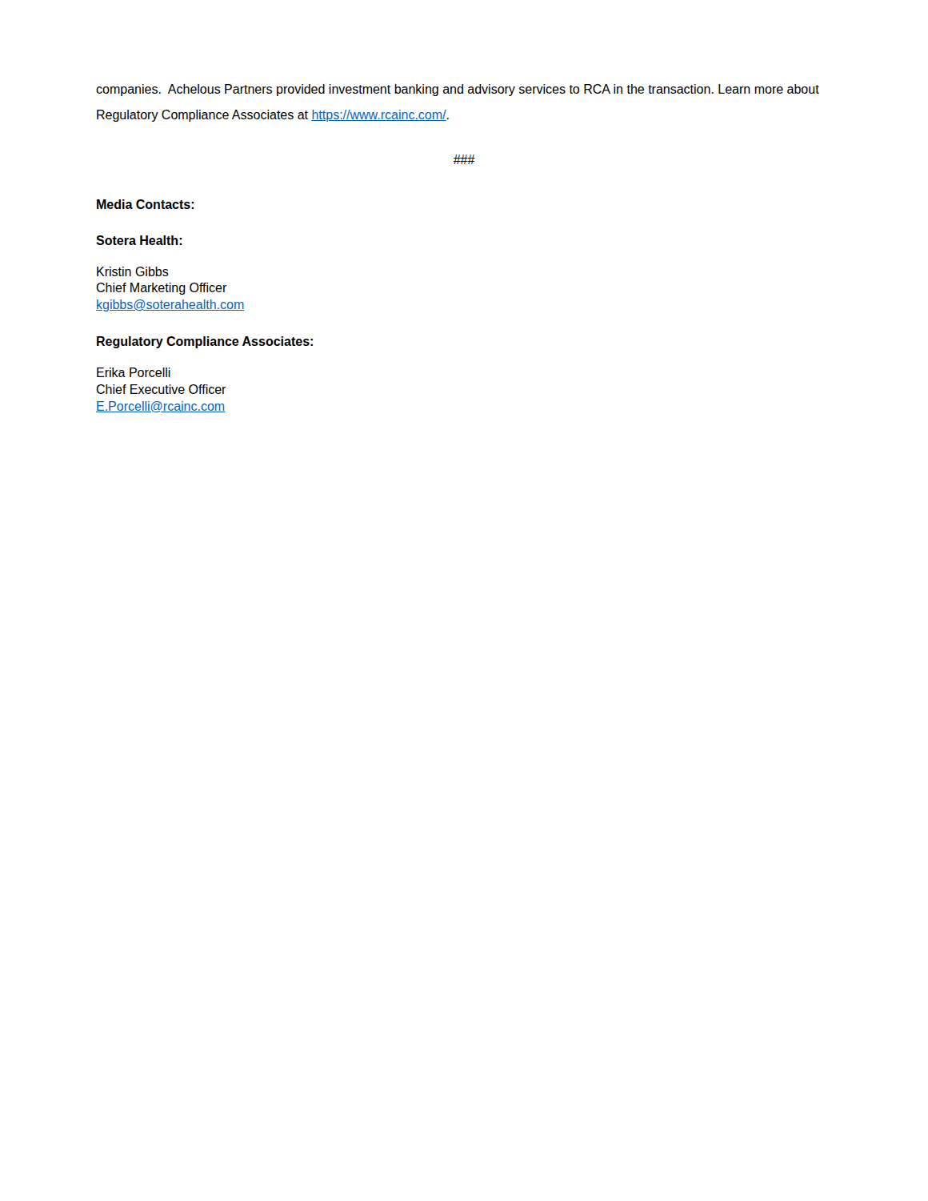companies. Achelous Partners provided investment banking and advisory services to RCA in the transaction. Learn more about Regulatory Compliance Associates at https://www.rcainc.com/.
###
Media Contacts:
Sotera Health:
Kristin Gibbs
Chief Marketing Officer
kgibbs@soterahealth.com
Regulatory Compliance Associates:
Erika Porcelli
Chief Executive Officer
E.Porcelli@rcainc.com